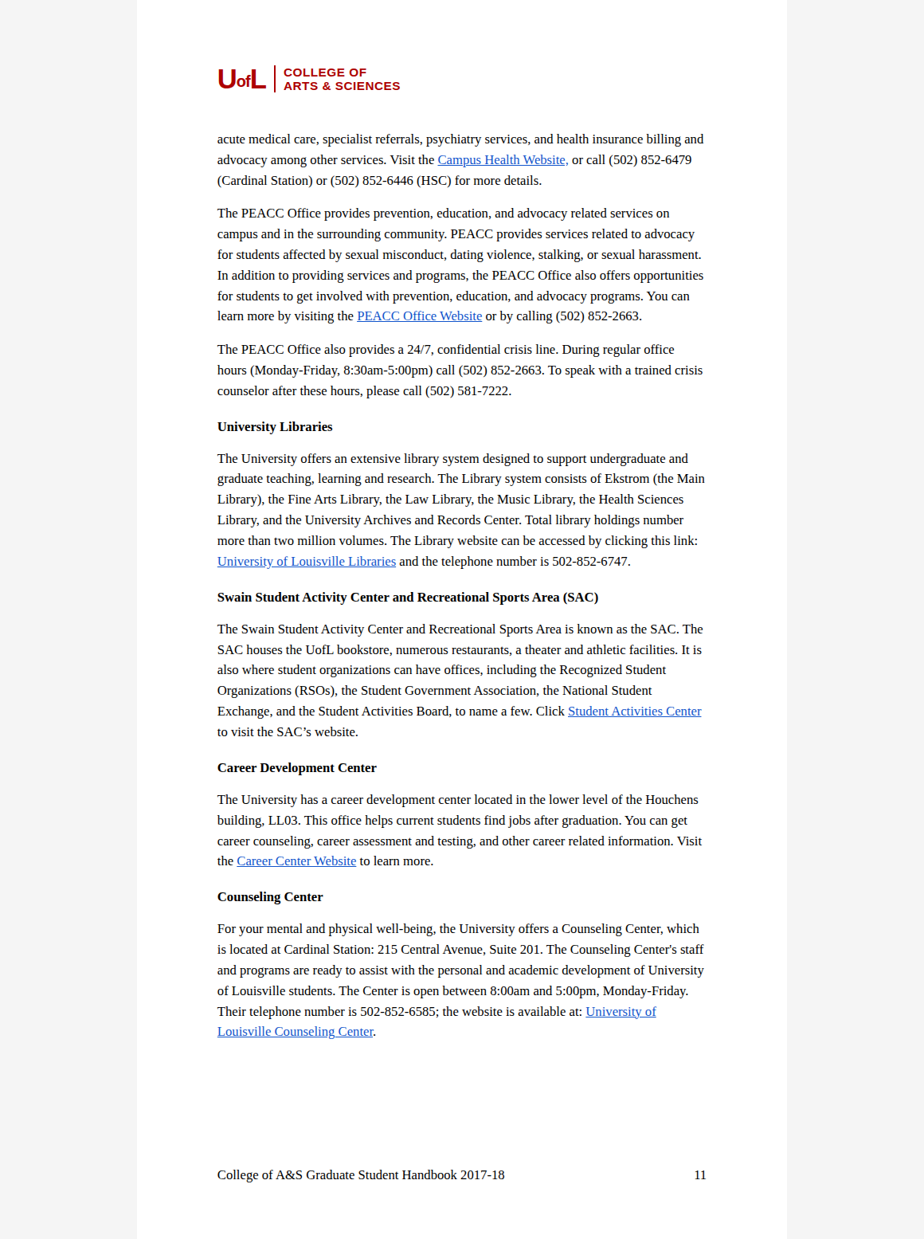Uof L College of
Arts & Sciences
acute medical care, specialist referrals, psychiatry services, and health insurance billing and advocacy among other services. Visit the Campus Health Website, or call (502) 852-6479 (Cardinal Station) or (502) 852-6446 (HSC) for more details.
The PEACC Office provides prevention, education, and advocacy related services on campus and in the surrounding community. PEACC provides services related to advocacy for students affected by sexual misconduct, dating violence, stalking, or sexual harassment. In addition to providing services and programs, the PEACC Office also offers opportunities for students to get involved with prevention, education, and advocacy programs. You can learn more by visiting the PEACC Office Website or by calling (502) 852-2663.
The PEACC Office also provides a 24/7, confidential crisis line. During regular office hours (Monday-Friday, 8:30am-5:00pm) call (502) 852-2663. To speak with a trained crisis counselor after these hours, please call (502) 581-7222.
University Libraries
The University offers an extensive library system designed to support undergraduate and graduate teaching, learning and research. The Library system consists of Ekstrom (the Main Library), the Fine Arts Library, the Law Library, the Music Library, the Health Sciences Library, and the University Archives and Records Center. Total library holdings number more than two million volumes. The Library website can be accessed by clicking this link: University of Louisville Libraries and the telephone number is 502-852-6747.
Swain Student Activity Center and Recreational Sports Area (SAC)
The Swain Student Activity Center and Recreational Sports Area is known as the SAC. The SAC houses the UofL bookstore, numerous restaurants, a theater and athletic facilities. It is also where student organizations can have offices, including the Recognized Student Organizations (RSOs), the Student Government Association, the National Student Exchange, and the Student Activities Board, to name a few. Click Student Activities Center to visit the SAC’s website.
Career Development Center
The University has a career development center located in the lower level of the Houchens building, LL03. This office helps current students find jobs after graduation. You can get career counseling, career assessment and testing, and other career related information. Visit the Career Center Website to learn more.
Counseling Center
For your mental and physical well-being, the University offers a Counseling Center, which is located at Cardinal Station: 215 Central Avenue, Suite 201. The Counseling Center's staff and programs are ready to assist with the personal and academic development of University of Louisville students. The Center is open between 8:00am and 5:00pm, Monday-Friday. Their telephone number is 502-852-6585; the website is available at: University of Louisville Counseling Center.
College of A&S Graduate Student Handbook 2017-18 11